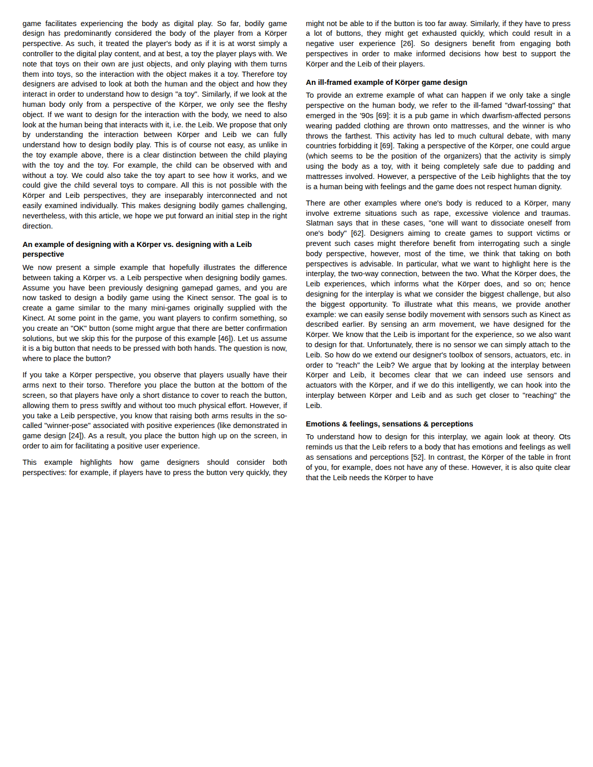game facilitates experiencing the body as digital play. So far, bodily game design has predominantly considered the body of the player from a Körper perspective. As such, it treated the player's body as if it is at worst simply a controller to the digital play content, and at best, a toy the player plays with. We note that toys on their own are just objects, and only playing with them turns them into toys, so the interaction with the object makes it a toy. Therefore toy designers are advised to look at both the human and the object and how they interact in order to understand how to design "a toy". Similarly, if we look at the human body only from a perspective of the Körper, we only see the fleshy object. If we want to design for the interaction with the body, we need to also look at the human being that interacts with it, i.e. the Leib. We propose that only by understanding the interaction between Körper and Leib we can fully understand how to design bodily play. This is of course not easy, as unlike in the toy example above, there is a clear distinction between the child playing with the toy and the toy. For example, the child can be observed with and without a toy. We could also take the toy apart to see how it works, and we could give the child several toys to compare. All this is not possible with the Körper and Leib perspectives, they are inseparably interconnected and not easily examined individually. This makes designing bodily games challenging, nevertheless, with this article, we hope we put forward an initial step in the right direction.
An example of designing with a Körper vs. designing with a Leib perspective
We now present a simple example that hopefully illustrates the difference between taking a Körper vs. a Leib perspective when designing bodily games. Assume you have been previously designing gamepad games, and you are now tasked to design a bodily game using the Kinect sensor. The goal is to create a game similar to the many mini-games originally supplied with the Kinect. At some point in the game, you want players to confirm something, so you create an "OK" button (some might argue that there are better confirmation solutions, but we skip this for the purpose of this example [46]). Let us assume it is a big button that needs to be pressed with both hands. The question is now, where to place the button?
If you take a Körper perspective, you observe that players usually have their arms next to their torso. Therefore you place the button at the bottom of the screen, so that players have only a short distance to cover to reach the button, allowing them to press swiftly and without too much physical effort. However, if you take a Leib perspective, you know that raising both arms results in the so-called "winner-pose" associated with positive experiences (like demonstrated in game design [24]). As a result, you place the button high up on the screen, in order to aim for facilitating a positive user experience.
This example highlights how game designers should consider both perspectives: for example, if players have to press the button very quickly, they might not be able to if the button is too far away. Similarly, if they have to press a lot of buttons, they might get exhausted quickly, which could result in a negative user experience [26]. So designers benefit from engaging both perspectives in order to make informed decisions how best to support the Körper and the Leib of their players.
An ill-framed example of Körper game design
To provide an extreme example of what can happen if we only take a single perspective on the human body, we refer to the ill-famed "dwarf-tossing" that emerged in the '90s [69]: it is a pub game in which dwarfism-affected persons wearing padded clothing are thrown onto mattresses, and the winner is who throws the farthest. This activity has led to much cultural debate, with many countries forbidding it [69]. Taking a perspective of the Körper, one could argue (which seems to be the position of the organizers) that the activity is simply using the body as a toy, with it being completely safe due to padding and mattresses involved. However, a perspective of the Leib highlights that the toy is a human being with feelings and the game does not respect human dignity.
There are other examples where one's body is reduced to a Körper, many involve extreme situations such as rape, excessive violence and traumas. Slatman says that in these cases, "one will want to dissociate oneself from one's body" [62]. Designers aiming to create games to support victims or prevent such cases might therefore benefit from interrogating such a single body perspective, however, most of the time, we think that taking on both perspectives is advisable. In particular, what we want to highlight here is the interplay, the two-way connection, between the two. What the Körper does, the Leib experiences, which informs what the Körper does, and so on; hence designing for the interplay is what we consider the biggest challenge, but also the biggest opportunity. To illustrate what this means, we provide another example: we can easily sense bodily movement with sensors such as Kinect as described earlier. By sensing an arm movement, we have designed for the Körper. We know that the Leib is important for the experience, so we also want to design for that. Unfortunately, there is no sensor we can simply attach to the Leib. So how do we extend our designer's toolbox of sensors, actuators, etc. in order to "reach" the Leib? We argue that by looking at the interplay between Körper and Leib, it becomes clear that we can indeed use sensors and actuators with the Körper, and if we do this intelligently, we can hook into the interplay between Körper and Leib and as such get closer to "reaching" the Leib.
Emotions & feelings, sensations & perceptions
To understand how to design for this interplay, we again look at theory. Ots reminds us that the Leib refers to a body that has emotions and feelings as well as sensations and perceptions [52]. In contrast, the Körper of the table in front of you, for example, does not have any of these. However, it is also quite clear that the Leib needs the Körper to have